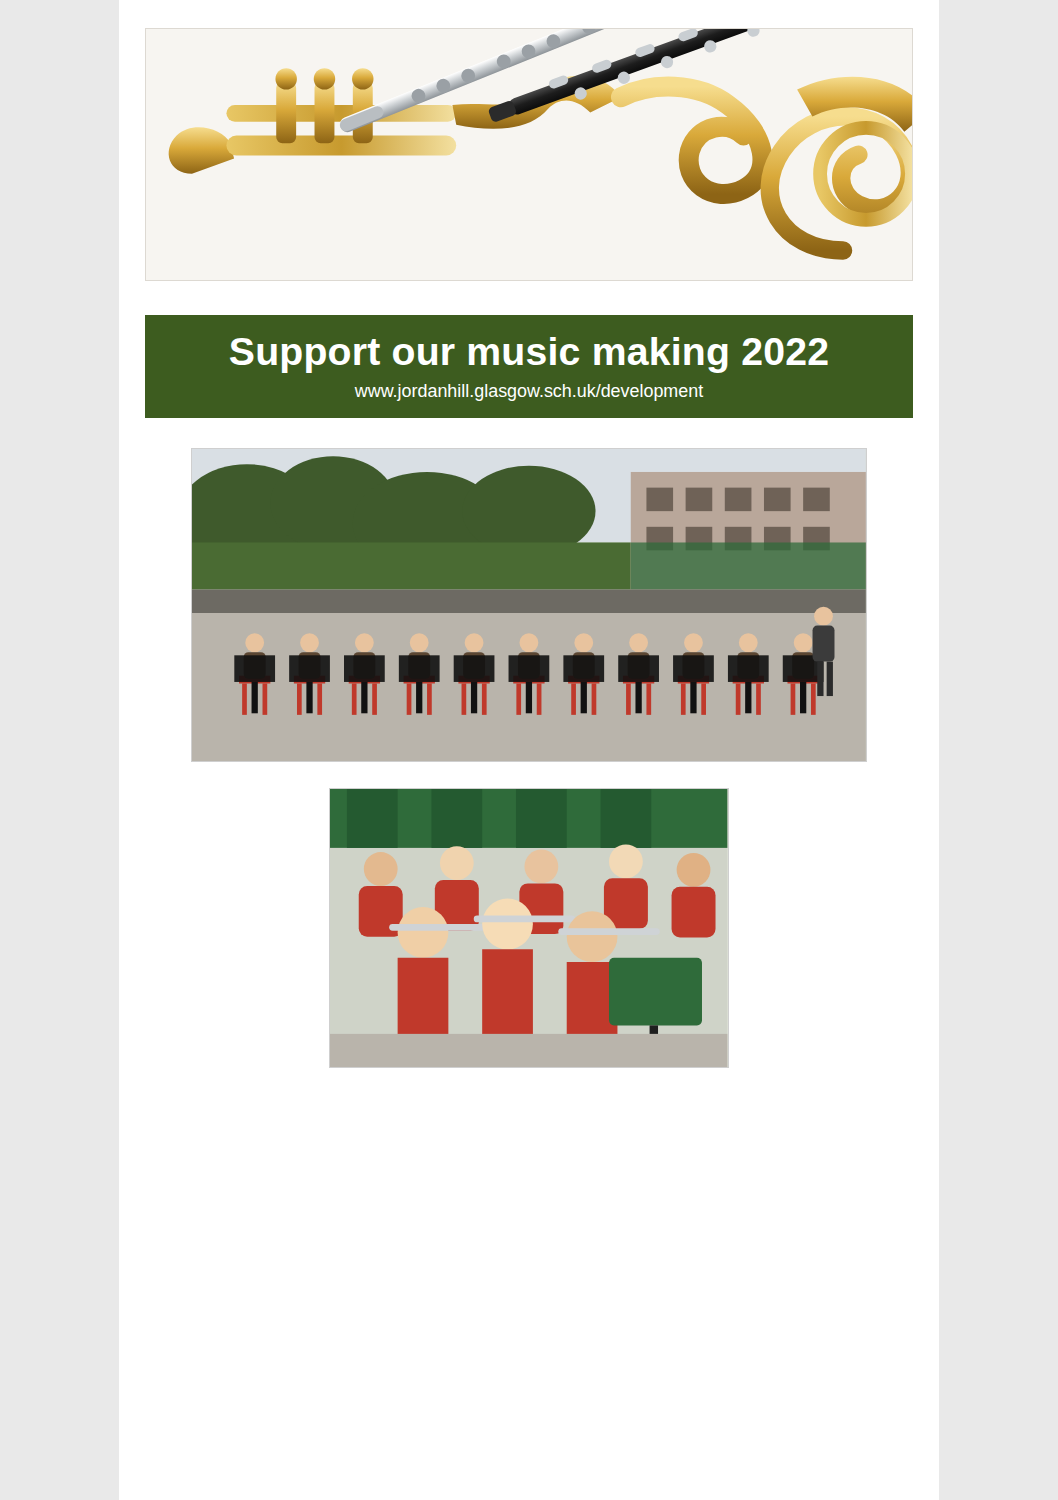A trumpet, flute, clarinet and French horn arranged on a white surface.
Support our music making 2022
www.jordanhill.glasgow.sch.uk/development
Pupils in school uniform playing wind instruments at an outdoor rehearsal, with a conductor standing to the right.
Young musicians wearing red t-shirts playing flutes and trumpets behind green music stands.